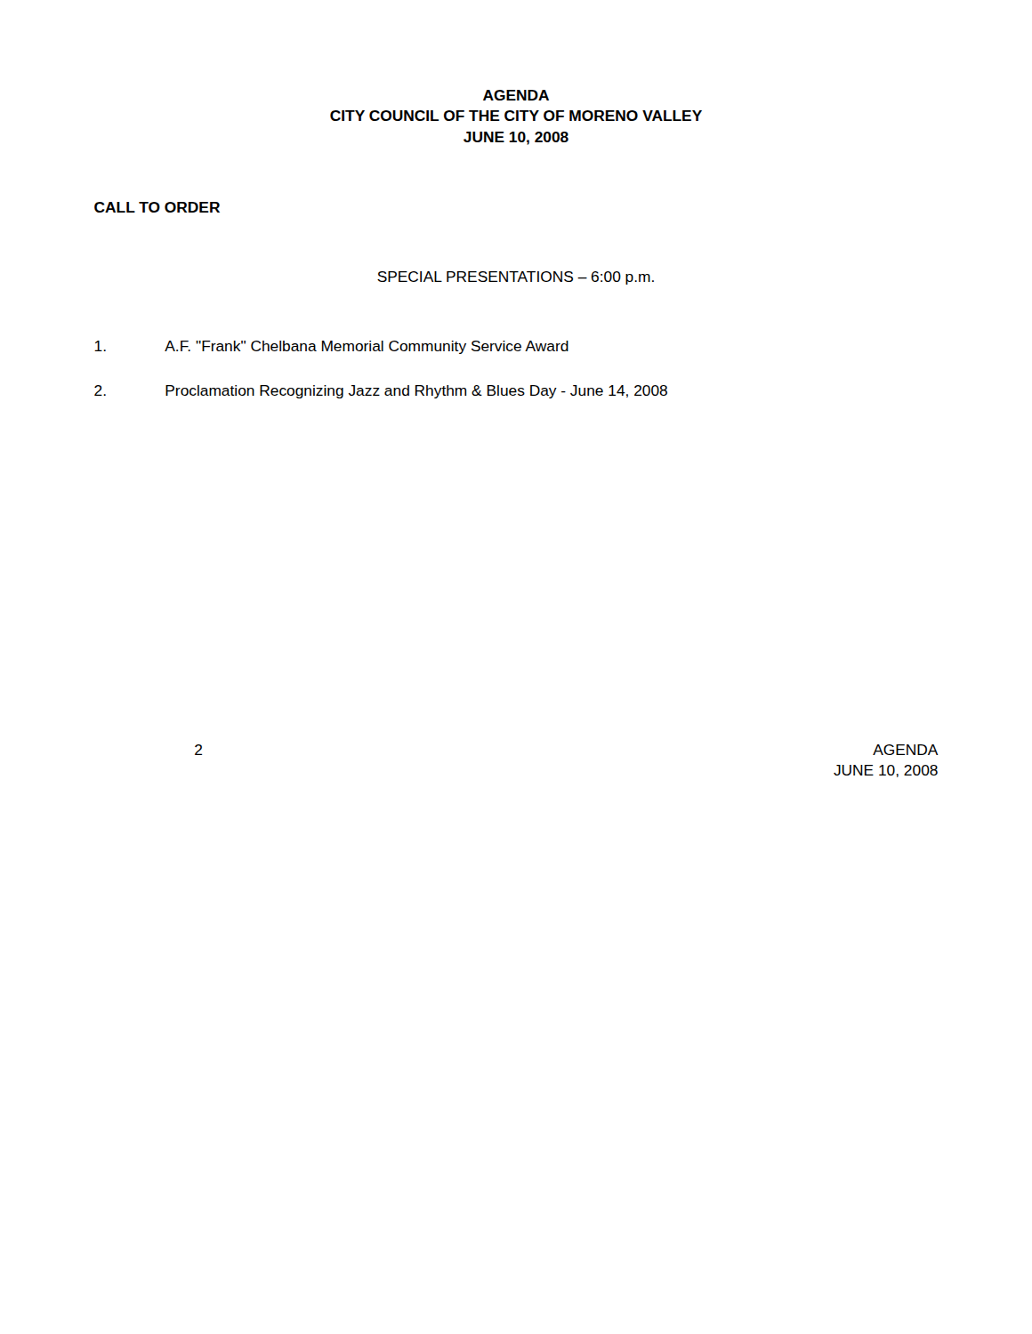AGENDA
CITY COUNCIL OF THE CITY OF MORENO VALLEY
JUNE 10, 2008
CALL TO ORDER
SPECIAL PRESENTATIONS – 6:00 p.m.
1. A.F. "Frank" Chelbana Memorial Community Service Award
2. Proclamation Recognizing Jazz and Rhythm & Blues Day - June 14, 2008
2
AGENDA
JUNE 10, 2008